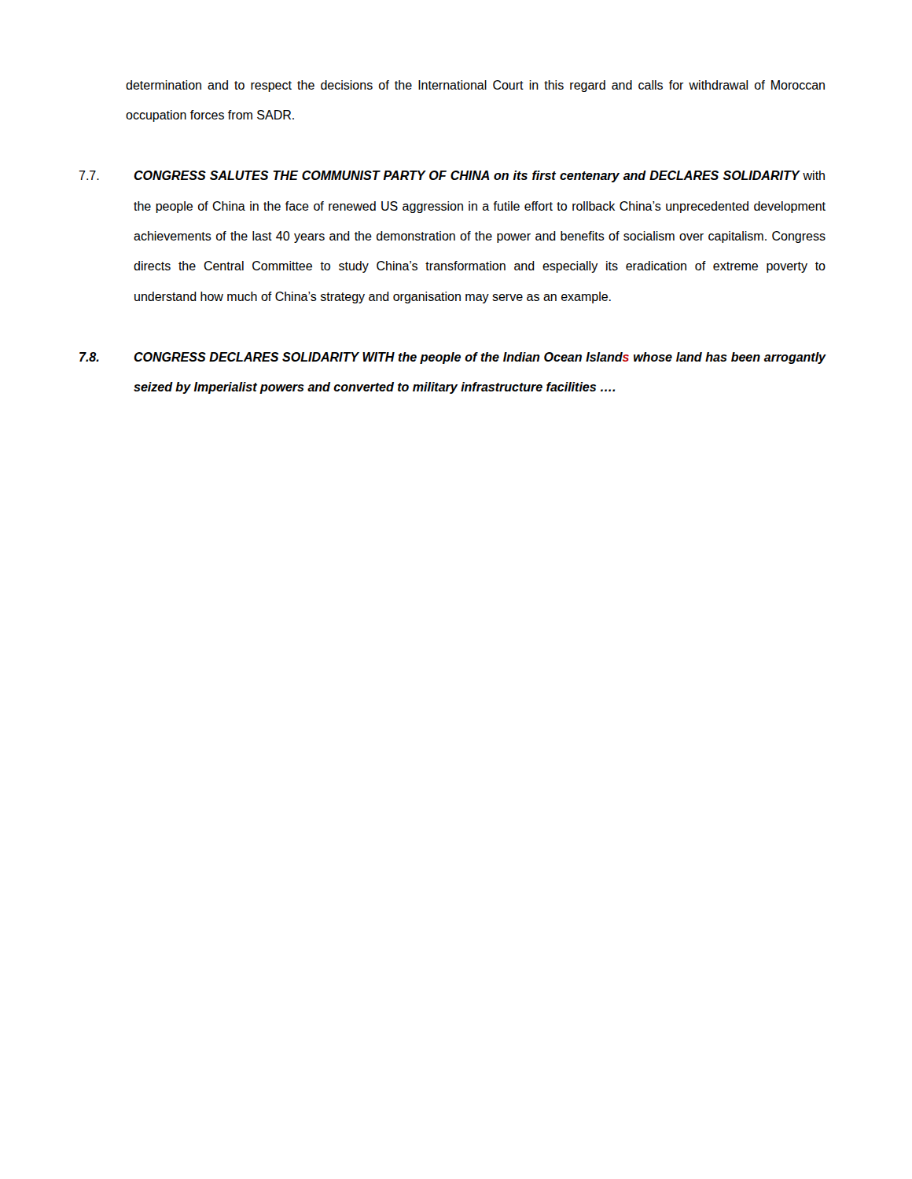determination and to respect the decisions of the International Court in this regard and calls for withdrawal of Moroccan occupation forces from SADR.
7.7.
CONGRESS SALUTES THE COMMUNIST PARTY OF CHINA on its first centenary and DECLARES SOLIDARITY with the people of China in the face of renewed US aggression in a futile effort to rollback China’s unprecedented development achievements of the last 40 years and the demonstration of the power and benefits of socialism over capitalism. Congress directs the Central Committee to study China’s transformation and especially its eradication of extreme poverty to understand how much of China’s strategy and organisation may serve as an example.
7.8.
CONGRESS DECLARES SOLIDARITY WITH the people of the Indian Ocean Islands whose land has been arrogantly seized by Imperialist powers and converted to military infrastructure facilities ….